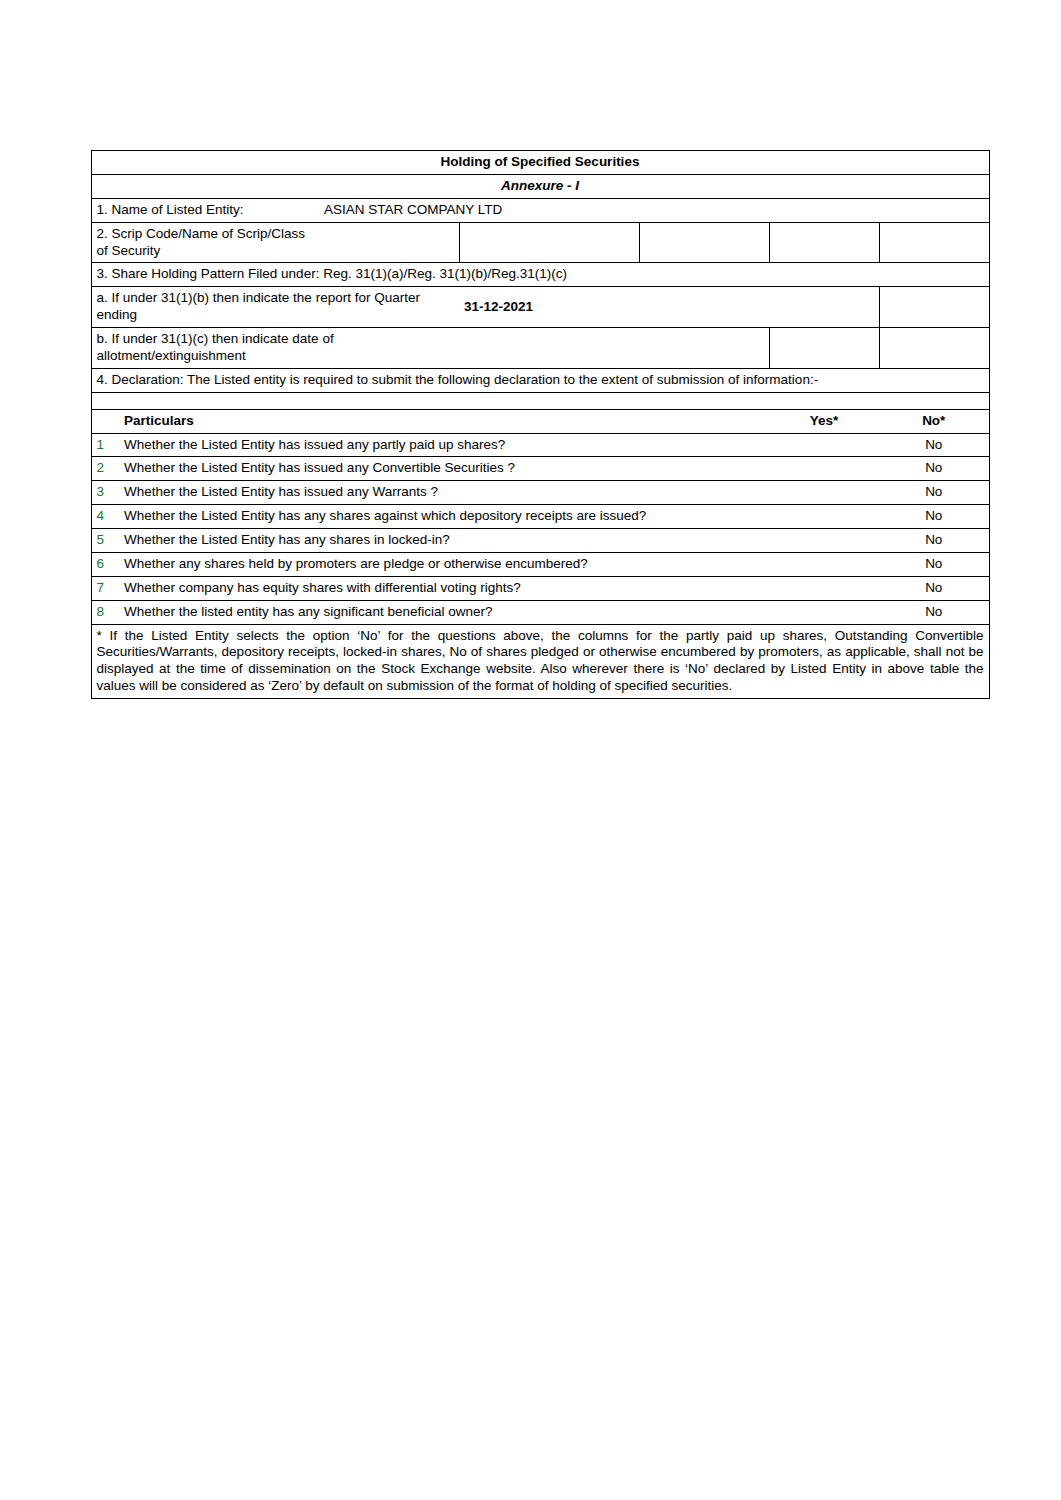| Holding of Specified Securities |
| Annexure - I |
| 1. Name of Listed Entity: | ASIAN STAR COMPANY LTD |
| 2. Scrip Code/Name of Scrip/Class of Security | | | | | |
| 3. Share Holding Pattern Filed under: Reg. 31(1)(a)/Reg. 31(1)(b)/Reg.31(1)(c) |
| a. If under 31(1)(b) then indicate the report for Quarter ending | 31-12-2021 | | |
| b. If under 31(1)(c) then indicate date of allotment/extinguishment | | | |
| 4. Declaration: The Listed entity is required to submit the following declaration to the extent of submission of information:- |
| | Particulars | Yes* | No* |
| 1 | Whether the Listed Entity has issued any partly paid up shares? | | No |
| 2 | Whether the Listed Entity has issued any Convertible Securities ? | | No |
| 3 | Whether the Listed Entity has issued any Warrants ? | | No |
| 4 | Whether the Listed Entity has any shares against which depository receipts are issued? | | No |
| 5 | Whether the Listed Entity has any shares in locked-in? | | No |
| 6 | Whether any shares held by promoters are pledge or otherwise encumbered? | | No |
| 7 | Whether company has equity shares with differential voting rights? | | No |
| 8 | Whether the listed entity has any significant beneficial owner? | | No |
| * If the Listed Entity selects the option ‘No’ for the questions above, the columns for the partly paid up shares, Outstanding Convertible Securities/Warrants, depository receipts, locked-in shares, No of shares pledged or otherwise encumbered by promoters, as applicable, shall not be displayed at the time of dissemination on the Stock Exchange website. Also wherever there is ‘No’ declared by Listed Entity in above table the values will be considered as ‘Zero’ by default on submission of the format of holding of specified securities. |